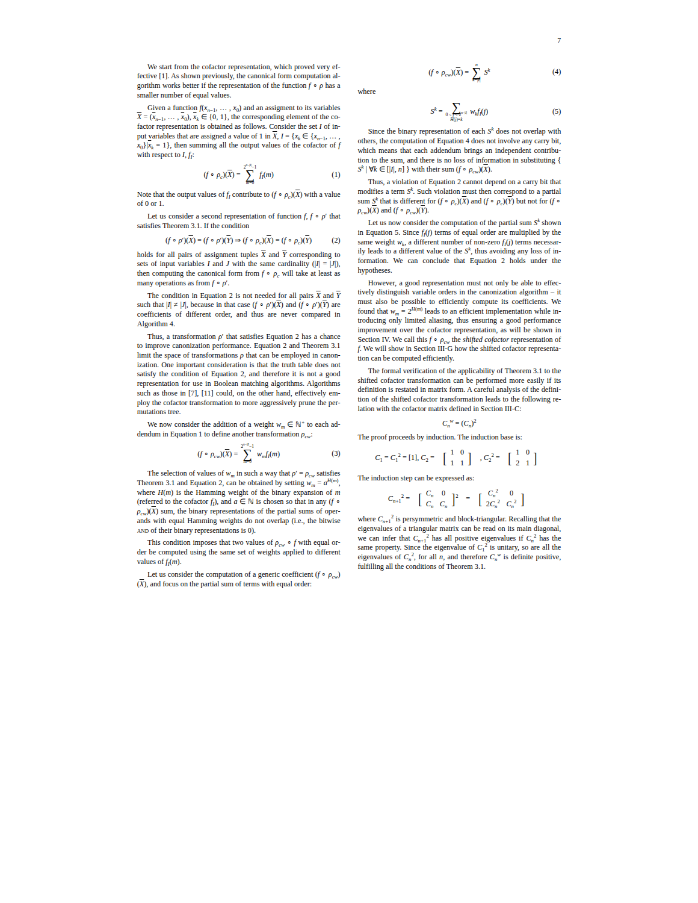7
We start from the cofactor representation, which proved very effective [1]. As shown previously, the canonical form computation algorithm works better if the representation of the function f ∘ ρ has a smaller number of equal values.
Given a function f(xn−1, … , x0) and an assigment to its variables X = (xn−1, … , x0), xk ∈ {0, 1}, the corresponding element of the cofactor representation is obtained as follows. Consider the set I of input variables that are assigned a value of 1 in X, I = {xk ∈ {xn−1, … , x0}|xk = 1}, then summing all the output values of the cofactor of f with respect to I, fI:
(f ∘ ρc)(X) = 2n−|I|−1 ∑ m=0 fI(m) (1)
Note that the output values of fI contribute to (f ∘ ρc)(X) with a value of 0 or 1.
Let us consider a second representation of function f, f ∘ ρ′ that satisfies Theorem 3.1. If the condition
(f ∘ ρ′)(X) = (f ∘ ρ′)(Y) ⇒ (f ∘ ρc)(X) = (f ∘ ρc)(Y) (2)
holds for all pairs of assignment tuples X and Y corresponding to sets of input variables I and J with the same cardinality (|I| = |J|), then computing the canonical form from f ∘ ρc will take at least as many operations as from f ∘ ρ′.
The condition in Equation 2 is not needed for all pairs X and Y such that |I| ≠ |J|, because in that case (f ∘ ρ′)(X) and (f ∘ ρ′)(Y) are coefficients of different order, and thus are never compared in Algorithm 4.
Thus, a transformation ρ′ that satisfies Equation 2 has a chance to improve canonization performance. Equation 2 and Theorem 3.1 limit the space of transformations ρ that can be employed in canonization. One important consideration is that the truth table does not satisfy the condition of Equation 2, and therefore it is not a good representation for use in Boolean matching algorithms. Algorithms such as those in [7], [11] could, on the other hand, effectively employ the cofactor transformation to more aggressively prune the permutations tree.
We now consider the addition of a weight wm ∈ ℕ+ to each addendum in Equation 1 to define another transformation ρcw:
(f ∘ ρcw)(X) = 2n−|I|−1 ∑ m=0 wmfI(m) (3)
The selection of values of wm in such a way that ρ′ = ρcw satisfies Theorem 3.1 and Equation 2, can be obtained by setting wm = aH(m), where H(m) is the Hamming weight of the binary expansion of m (referred to the cofactor fI), and a ∈ ℕ is chosen so that in any (f ∘ ρcw)(X) sum, the binary representations of the partial sums of operands with equal Hamming weights do not overlap (i.e., the bitwise and of their binary representations is 0).
This condition imposes that two values of ρcw ∘ f with equal order be computed using the same set of weights applied to different values of fI(m).
Let us consider the computation of a generic coefficient (f ∘ ρcw)(X), and focus on the partial sum of terms with equal order:
(f ∘ ρcw)(X) = n ∑ k=|I| Sk (4)
where
Sk = ∑ 0 ≤ j < 2n−|I|
H(j)=k wkfI(j) (5)
Since the binary representation of each Sk does not overlap with others, the computation of Equation 4 does not involve any carry bit, which means that each addendum brings an independent contribution to the sum, and there is no loss of information in substituting { Sk | ∀k ∈ [|I|, n] } with their sum (f ∘ ρcw)(X).
Thus, a violation of Equation 2 cannot depend on a carry bit that modifies a term Sk. Such violation must then correspond to a partial sum Sk that is different for (f ∘ ρc)(X) and (f ∘ ρc)(Y) but not for (f ∘ ρcw)(X) and (f ∘ ρcw)(Y).
Let us now consider the computation of the partial sum Sk shown in Equation 5. Since fI(j) terms of equal order are multiplied by the same weight wk, a different number of non-zero fI(j) terms necessarily leads to a different value of the Sk, thus avoiding any loss of information. We can conclude that Equation 2 holds under the hypotheses.
However, a good representation must not only be able to effectively distinguish variable orders in the canonization algorithm – it must also be possible to efficiently compute its coefficients. We found that wm = 2H(m) leads to an efficient implementation while introducing only limited aliasing, thus ensuring a good performance improvement over the cofactor representation, as will be shown in Section IV. We call this f ∘ ρcw the shifted cofactor representation of f. We will show in Section III-G how the shifted cofactor representation can be computed efficiently.
The formal verification of the applicability of Theorem 3.1 to the shifted cofactor transformation can be performed more easily if its definition is restated in matrix form. A careful analysis of the definition of the shifted cofactor transformation leads to the following relation with the cofactor matrix defined in Section III-C:
Cnw = (Cn)2
The proof proceeds by induction. The induction base is:
C1 = C12 = [1], C2 = [
| 1 | 0 |
| 1 | 1 |
] , C22 = [
| 1 | 0 |
| 2 | 1 |
]
The induction step can be expressed as:
Cn+12 = [
| C n | 0 |
| C n | C n |
] 2 = [
| C n 2 | 0 |
| 2 C n 2 | C n 2 |
]
where Cn+12 is persymmetric and block-triangular. Recalling that the eigenvalues of a triangular matrix can be read on its main diagonal, we can infer that Cn+12 has all positive eigenvalues if Cn2 has the same property. Since the eigenvalue of C12 is unitary, so are all the eigenvalues of Cn2, for all n, and therefore Cnw is definite positive, fulfilling all the conditions of Theorem 3.1.